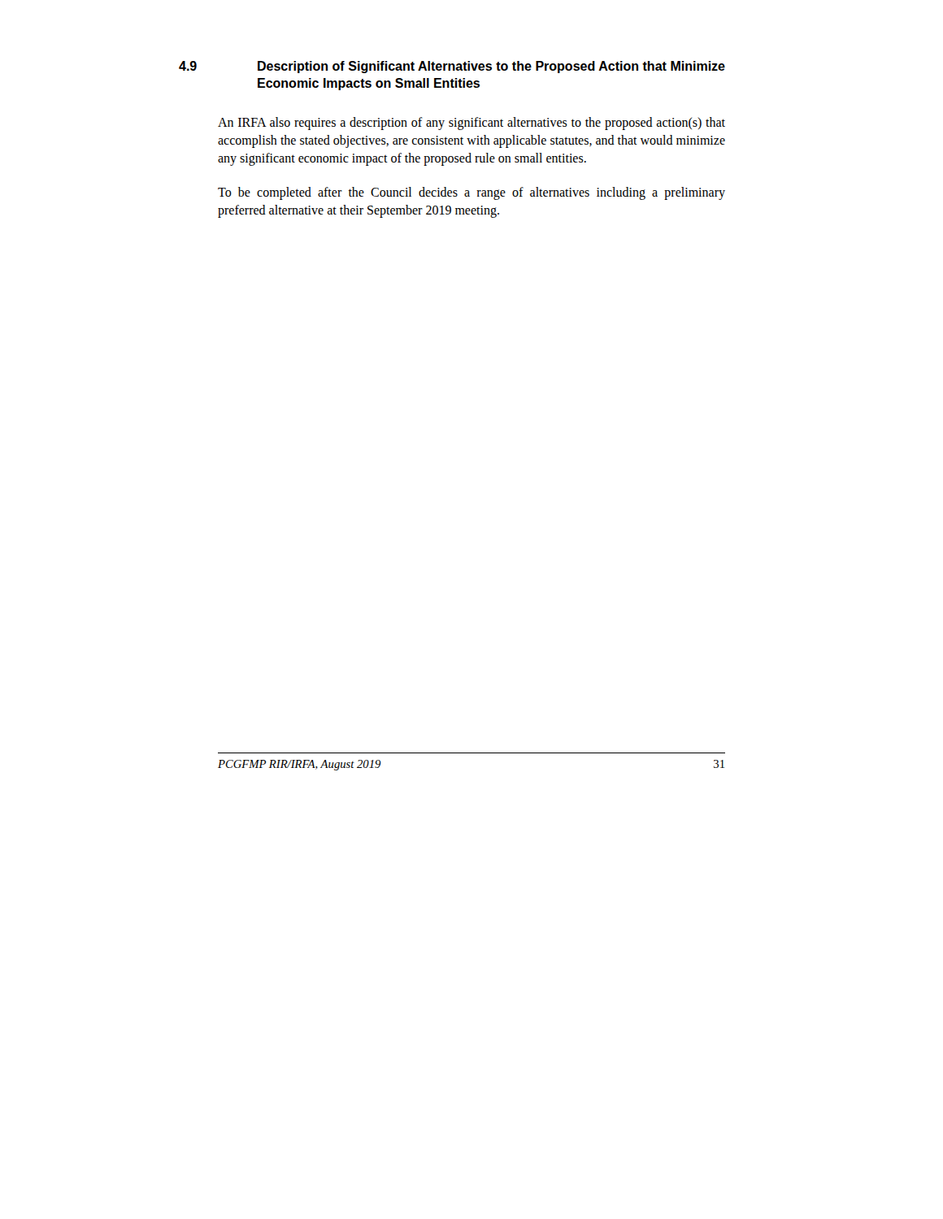4.9 Description of Significant Alternatives to the Proposed Action that Minimize Economic Impacts on Small Entities
An IRFA also requires a description of any significant alternatives to the proposed action(s) that accomplish the stated objectives, are consistent with applicable statutes, and that would minimize any significant economic impact of the proposed rule on small entities.
To be completed after the Council decides a range of alternatives including a preliminary preferred alternative at their September 2019 meeting.
PCGFMP RIR/IRFA, August 2019 31